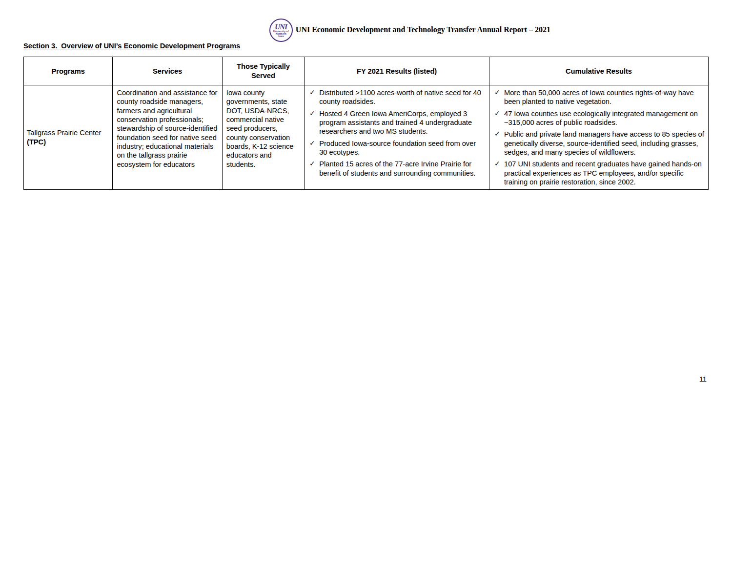UNI
University of
Northern
Iowa
UNI Economic Development and Technology Transfer Annual Report – 2021
Section 3. Overview of UNI’s Economic Development Programs
| Programs | Services | Those Typically Served | FY 2021 Results (listed) | Cumulative Results |
| --- | --- | --- | --- | --- |
| Tallgrass Prairie Center (TPC) | Coordination and assistance for county roadside managers, farmers and agricultural conservation professionals; stewardship of source-identified foundation seed for native seed industry; educational materials on the tallgrass prairie ecosystem for educators | Iowa county governments, state DOT, USDA-NRCS, commercial native seed producers, county conservation boards, K-12 science educators and students. | Distributed >1100 acres-worth of native seed for 40 county roadsides. Hosted 4 Green Iowa AmeriCorps, employed 3 program assistants and trained 4 undergraduate researchers and two MS students. Produced Iowa-source foundation seed from over 30 ecotypes. Planted 15 acres of the 77-acre Irvine Prairie for benefit of students and surrounding communities. | More than 50,000 acres of Iowa counties rights-of-way have been planted to native vegetation. 47 Iowa counties use ecologically integrated management on ~315,000 acres of public roadsides. Public and private land managers have access to 85 species of genetically diverse, source-identified seed, including grasses, sedges, and many species of wildflowers. 107 UNI students and recent graduates have gained hands-on practical experiences as TPC employees, and/or specific training on prairie restoration, since 2002. |
11